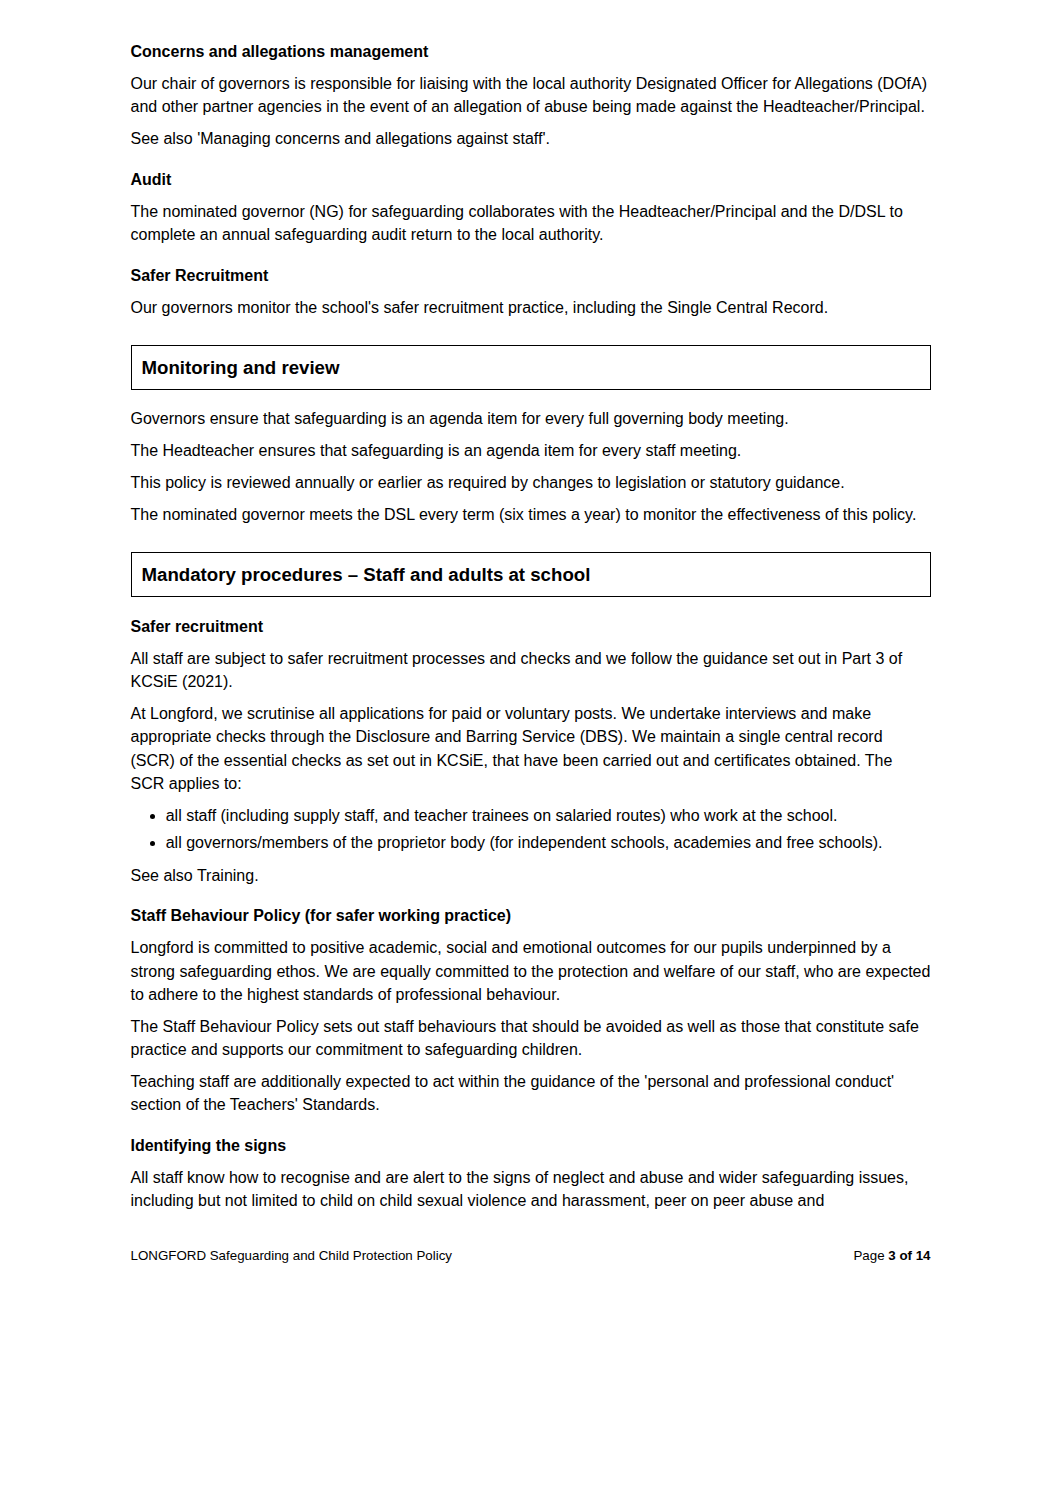Concerns and allegations management
Our chair of governors is responsible for liaising with the local authority Designated Officer for Allegations (DOfA) and other partner agencies in the event of an allegation of abuse being made against the Headteacher/Principal.
See also 'Managing concerns and allegations against staff'.
Audit
The nominated governor (NG) for safeguarding collaborates with the Headteacher/Principal and the D/DSL to complete an annual safeguarding audit return to the local authority.
Safer Recruitment
Our governors monitor the school's safer recruitment practice, including the Single Central Record.
Monitoring and review
Governors ensure that safeguarding is an agenda item for every full governing body meeting.
The Headteacher ensures that safeguarding is an agenda item for every staff meeting.
This policy is reviewed annually or earlier as required by changes to legislation or statutory guidance.
The nominated governor meets the DSL every term (six times a year) to monitor the effectiveness of this policy.
Mandatory procedures – Staff and adults at school
Safer recruitment
All staff are subject to safer recruitment processes and checks and we follow the guidance set out in Part 3 of KCSiE (2021).
At Longford, we scrutinise all applications for paid or voluntary posts. We undertake interviews and make appropriate checks through the Disclosure and Barring Service (DBS). We maintain a single central record (SCR) of the essential checks as set out in KCSiE, that have been carried out and certificates obtained. The SCR applies to:
all staff (including supply staff, and teacher trainees on salaried routes) who work at the school.
all governors/members of the proprietor body (for independent schools, academies and free schools).
See also Training.
Staff Behaviour Policy (for safer working practice)
Longford is committed to positive academic, social and emotional outcomes for our pupils underpinned by a strong safeguarding ethos. We are equally committed to the protection and welfare of our staff, who are expected to adhere to the highest standards of professional behaviour.
The Staff Behaviour Policy sets out staff behaviours that should be avoided as well as those that constitute safe practice and supports our commitment to safeguarding children.
Teaching staff are additionally expected to act within the guidance of the 'personal and professional conduct' section of the Teachers' Standards.
Identifying the signs
All staff know how to recognise and are alert to the signs of neglect and abuse and wider safeguarding issues, including but not limited to child on child sexual violence and harassment, peer on peer abuse and
LONGFORD Safeguarding and Child Protection Policy Page 3 of 14